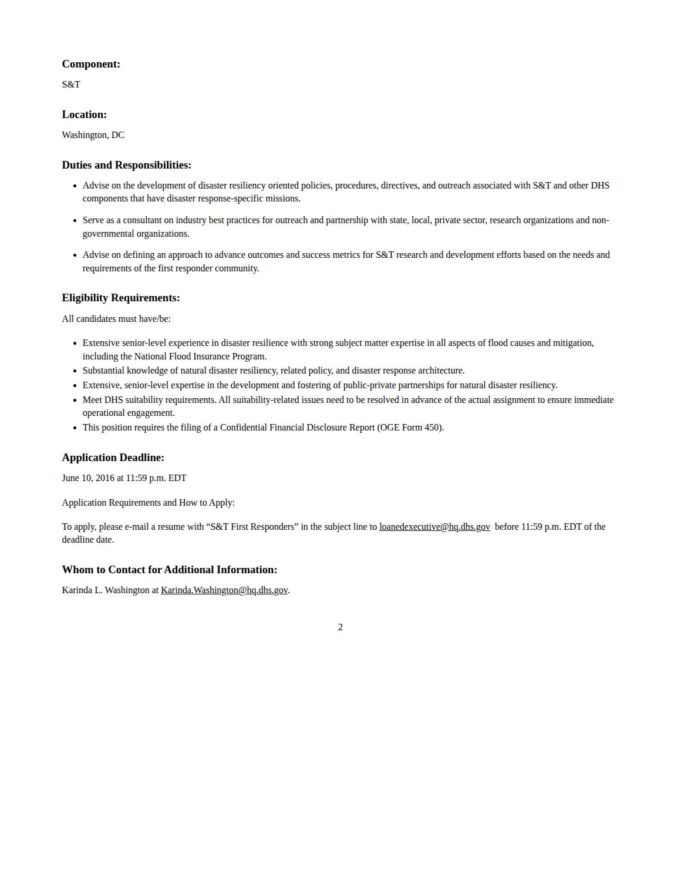Component:
S&T
Location:
Washington, DC
Duties and Responsibilities:
Advise on the development of disaster resiliency oriented policies, procedures, directives, and outreach associated with S&T and other DHS components that have disaster response-specific missions.
Serve as a consultant on industry best practices for outreach and partnership with state, local, private sector, research organizations and non-governmental organizations.
Advise on defining an approach to advance outcomes and success metrics for S&T research and development efforts based on the needs and requirements of the first responder community.
Eligibility Requirements:
All candidates must have/be:
Extensive senior-level experience in disaster resilience with strong subject matter expertise in all aspects of flood causes and mitigation, including the National Flood Insurance Program.
Substantial knowledge of natural disaster resiliency, related policy, and disaster response architecture.
Extensive, senior-level expertise in the development and fostering of public-private partnerships for natural disaster resiliency.
Meet DHS suitability requirements. All suitability-related issues need to be resolved in advance of the actual assignment to ensure immediate operational engagement.
This position requires the filing of a Confidential Financial Disclosure Report (OGE Form 450).
Application Deadline:
June 10, 2016 at 11:59 p.m. EDT
Application Requirements and How to Apply:
To apply, please e-mail a resume with “S&T First Responders” in the subject line to loanedexecutive@hq.dhs.gov before 11:59 p.m. EDT of the deadline date.
Whom to Contact for Additional Information:
Karinda L. Washington at Karinda.Washington@hq.dhs.gov.
2